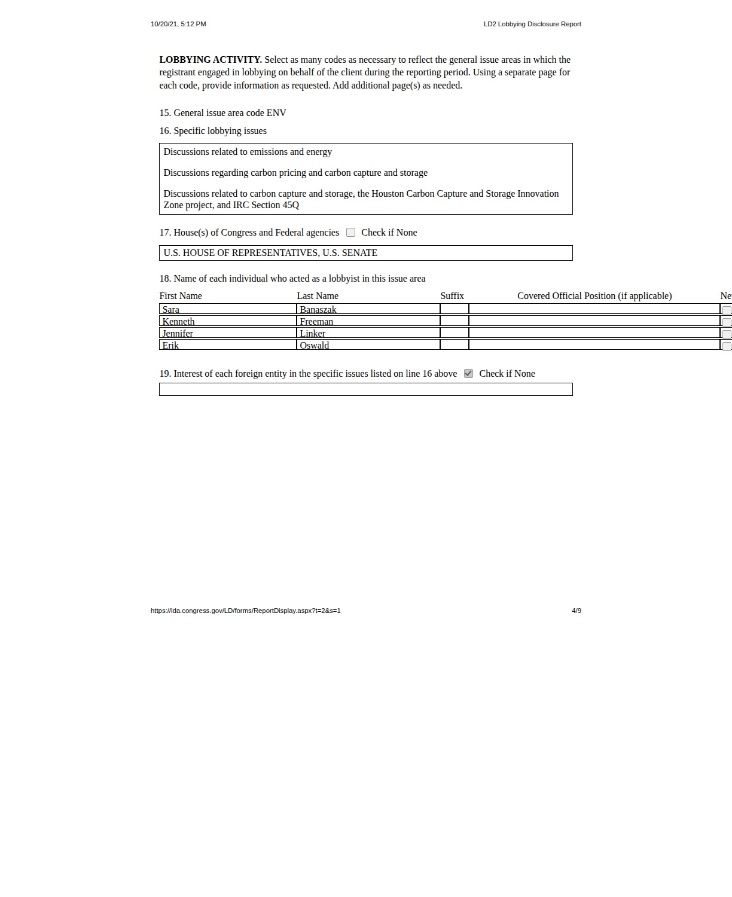10/20/21, 5:12 PM LD2 Lobbying Disclosure Report
LOBBYING ACTIVITY. Select as many codes as necessary to reflect the general issue areas in which the registrant engaged in lobbying on behalf of the client during the reporting period. Using a separate page for each code, provide information as requested. Add additional page(s) as needed.
15. General issue area code ENV
16. Specific lobbying issues
Discussions related to emissions and energy
Discussions regarding carbon pricing and carbon capture and storage
Discussions related to carbon capture and storage, the Houston Carbon Capture and Storage Innovation Zone project, and IRC Section 45Q
17. House(s) of Congress and Federal agencies Check if None
U.S. HOUSE OF REPRESENTATIVES, U.S. SENATE
18. Name of each individual who acted as a lobbyist in this issue area
| First Name | Last Name | Suffix | Covered Official Position (if applicable) | New |
| --- | --- | --- | --- | --- |
| Sara | Banaszak | | | |
| Kenneth | Freeman | | | |
| Jennifer | Linker | | | |
| Erik | Oswald | | | |
19. Interest of each foreign entity in the specific issues listed on line 16 above Check if None
https://lda.congress.gov/LD/forms/ReportDisplay.aspx?t=2&s=1 4/9